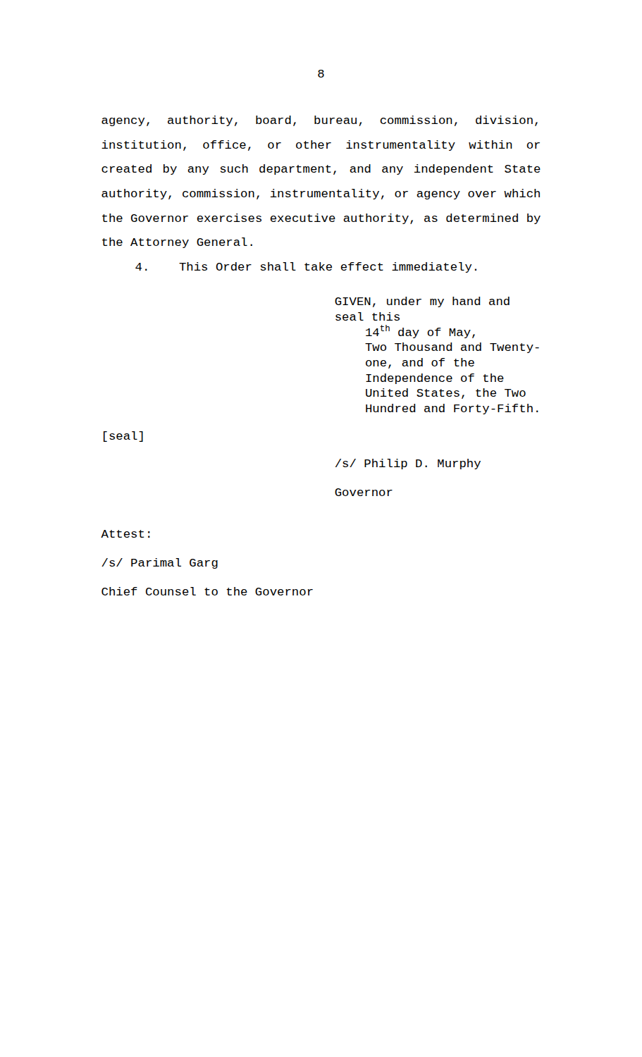8
agency, authority, board, bureau, commission, division, institution, office, or other instrumentality within or created by any such department, and any independent State authority, commission, instrumentality, or agency over which the Governor exercises executive authority, as determined by the Attorney General.
4. This Order shall take effect immediately.
GIVEN, under my hand and seal this
14th day of May,
Two Thousand and Twenty-one, and of the Independence of the United States, the Two Hundred and Forty-Fifth.
[seal]
/s/ Philip D. Murphy
Governor
Attest:
/s/ Parimal Garg
Chief Counsel to the Governor